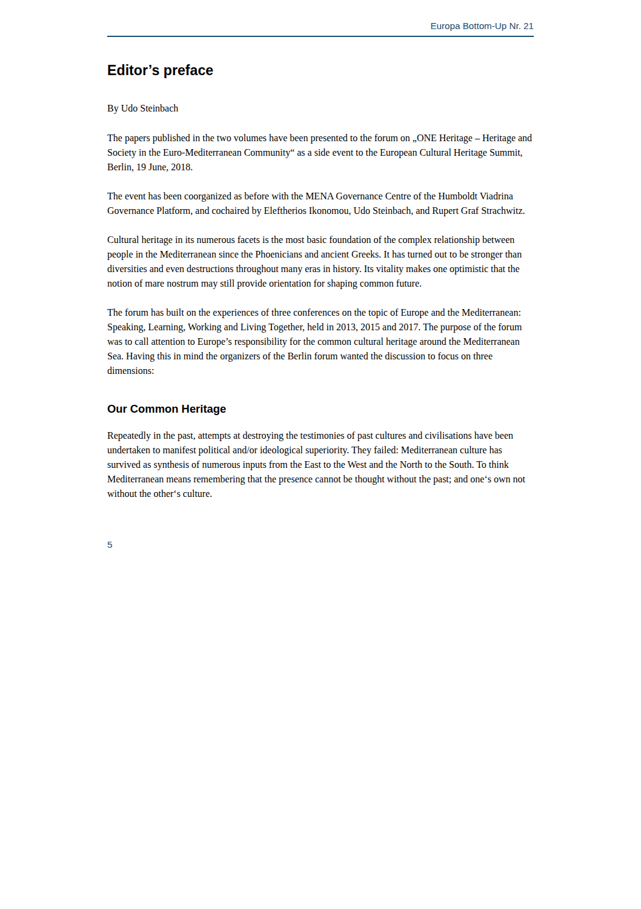Europa Bottom-Up Nr. 21
Editor’s preface
By Udo Steinbach
The papers published in the two volumes have been presented to the forum on „ONE Heritage – Heritage and Society in the Euro-Mediterranean Community“ as a side event to the European Cultural Heritage Summit, Berlin, 19 June, 2018.
The event has been coorganized as before with the MENA Governance Centre of the Humboldt Viadrina Governance Platform, and cochaired by Eleftherios Ikonomou, Udo Steinbach, and Rupert Graf Strachwitz.
Cultural heritage in its numerous facets is the most basic foundation of the complex relationship between people in the Mediterranean since the Phoenicians and ancient Greeks. It has turned out to be stronger than diversities and even destructions throughout many eras in history. Its vitality makes one optimistic that the notion of mare nostrum may still provide orientation for shaping common future.
The forum has built on the experiences of three conferences on the topic of Europe and the Mediterranean: Speaking, Learning, Working and Living Together, held in 2013, 2015 and 2017. The purpose of the forum was to call attention to Europe’s responsibility for the common cultural heritage around the Mediterranean Sea. Having this in mind the organizers of the Berlin forum wanted the discussion to focus on three dimensions:
Our Common Heritage
Repeatedly in the past, attempts at destroying the testimonies of past cultures and civilisations have been undertaken to manifest political and/or ideological superiority. They failed: Mediterranean culture has survived as synthesis of numerous inputs from the East to the West and the North to the South. To think Mediterranean means remembering that the presence cannot be thought without the past; and one‘s own not without the other‘s culture.
5